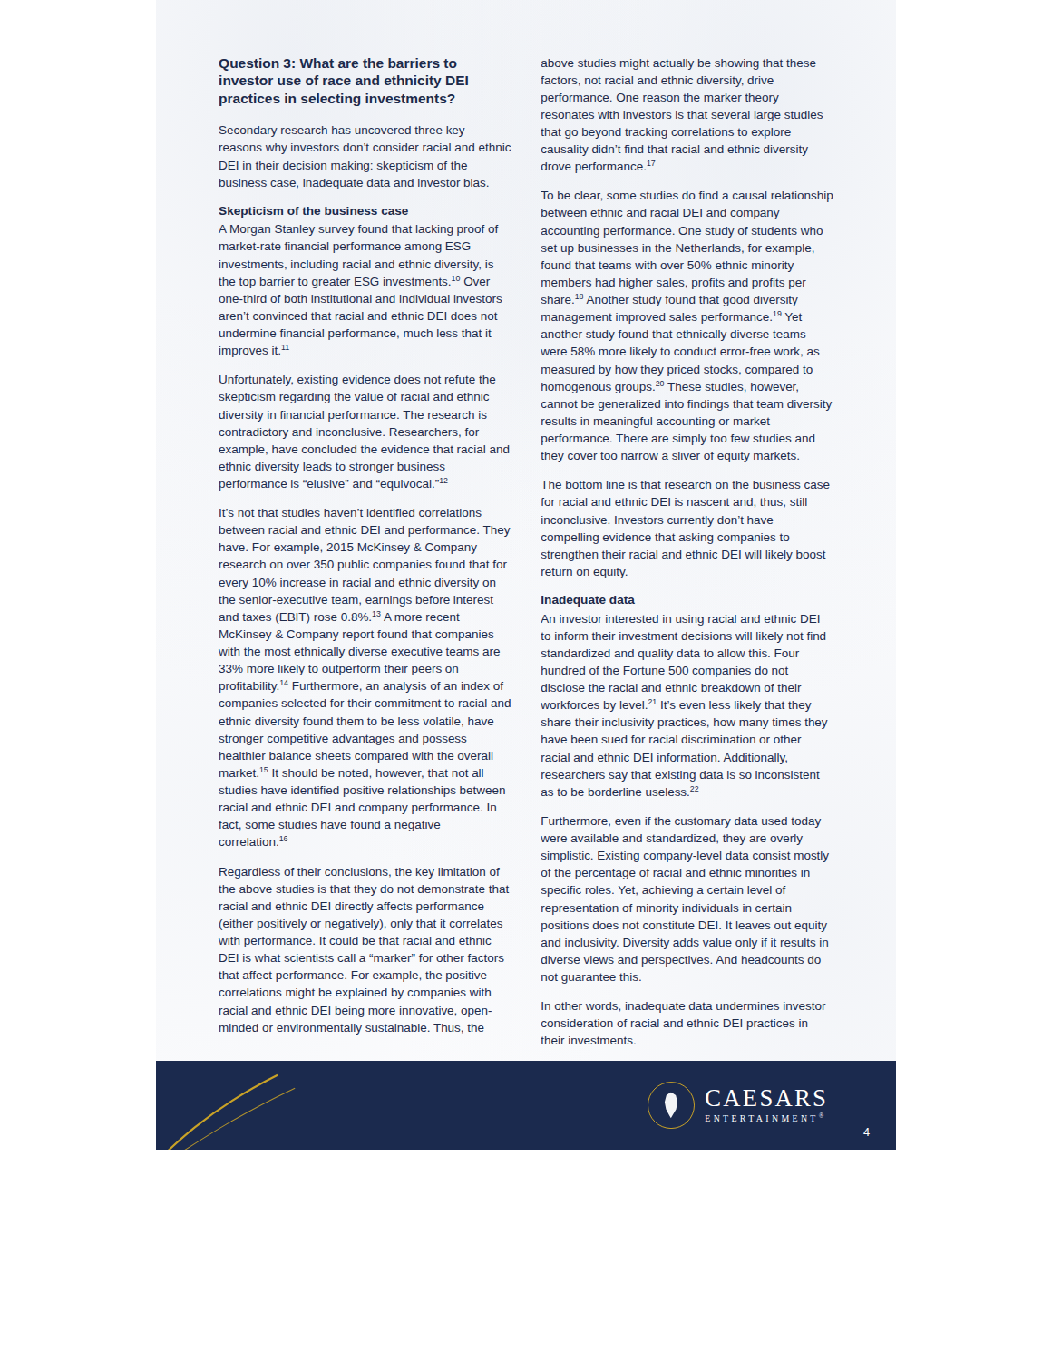Question 3: What are the barriers to investor use of race and ethnicity DEI practices in selecting investments?
Secondary research has uncovered three key reasons why investors don’t consider racial and ethnic DEI in their decision making: skepticism of the business case, inadequate data and investor bias.
Skepticism of the business case
A Morgan Stanley survey found that lacking proof of market-rate financial performance among ESG investments, including racial and ethnic diversity, is the top barrier to greater ESG investments.10 Over one-third of both institutional and individual investors aren’t convinced that racial and ethnic DEI does not undermine financial performance, much less that it improves it.11
Unfortunately, existing evidence does not refute the skepticism regarding the value of racial and ethnic diversity in financial performance. The research is contradictory and inconclusive. Researchers, for example, have concluded the evidence that racial and ethnic diversity leads to stronger business performance is “elusive” and “equivocal.”12
It’s not that studies haven’t identified correlations between racial and ethnic DEI and performance. They have. For example, 2015 McKinsey & Company research on over 350 public companies found that for every 10% increase in racial and ethnic diversity on the senior-executive team, earnings before interest and taxes (EBIT) rose 0.8%.13 A more recent McKinsey & Company report found that companies with the most ethnically diverse executive teams are 33% more likely to outperform their peers on profitability.14 Furthermore, an analysis of an index of companies selected for their commitment to racial and ethnic diversity found them to be less volatile, have stronger competitive advantages and possess healthier balance sheets compared with the overall market.15 It should be noted, however, that not all studies have identified positive relationships between racial and ethnic DEI and company performance. In fact, some studies have found a negative correlation.16
Regardless of their conclusions, the key limitation of the above studies is that they do not demonstrate that racial and ethnic DEI directly affects performance (either positively or negatively), only that it correlates with performance. It could be that racial and ethnic DEI is what scientists call a “marker” for other factors that affect performance. For example, the positive correlations might be explained by companies with racial and ethnic DEI being more innovative, open-minded or environmentally sustainable. Thus, the above studies might actually be showing that these factors, not racial and ethnic diversity, drive performance. One reason the marker theory resonates with investors is that several large studies that go beyond tracking correlations to explore causality didn’t find that racial and ethnic diversity drove performance.17
To be clear, some studies do find a causal relationship between ethnic and racial DEI and company accounting performance. One study of students who set up businesses in the Netherlands, for example, found that teams with over 50% ethnic minority members had higher sales, profits and profits per share.18 Another study found that good diversity management improved sales performance.19 Yet another study found that ethnically diverse teams were 58% more likely to conduct error-free work, as measured by how they priced stocks, compared to homogenous groups.20 These studies, however, cannot be generalized into findings that team diversity results in meaningful accounting or market performance. There are simply too few studies and they cover too narrow a sliver of equity markets.
The bottom line is that research on the business case for racial and ethnic DEI is nascent and, thus, still inconclusive. Investors currently don’t have compelling evidence that asking companies to strengthen their racial and ethnic DEI will likely boost return on equity.
Inadequate data
An investor interested in using racial and ethnic DEI to inform their investment decisions will likely not find standardized and quality data to allow this. Four hundred of the Fortune 500 companies do not disclose the racial and ethnic breakdown of their workforces by level.21 It’s even less likely that they share their inclusivity practices, how many times they have been sued for racial discrimination or other racial and ethnic DEI information. Additionally, researchers say that existing data is so inconsistent as to be borderline useless.22
Furthermore, even if the customary data used today were available and standardized, they are overly simplistic. Existing company-level data consist mostly of the percentage of racial and ethnic minorities in specific roles. Yet, achieving a certain level of representation of minority individuals in certain positions does not constitute DEI. It leaves out equity and inclusivity. Diversity adds value only if it results in diverse views and perspectives. And headcounts do not guarantee this.
In other words, inadequate data undermines investor consideration of racial and ethnic DEI practices in their investments.
CAESARS
ENTERTAINMENT®
4